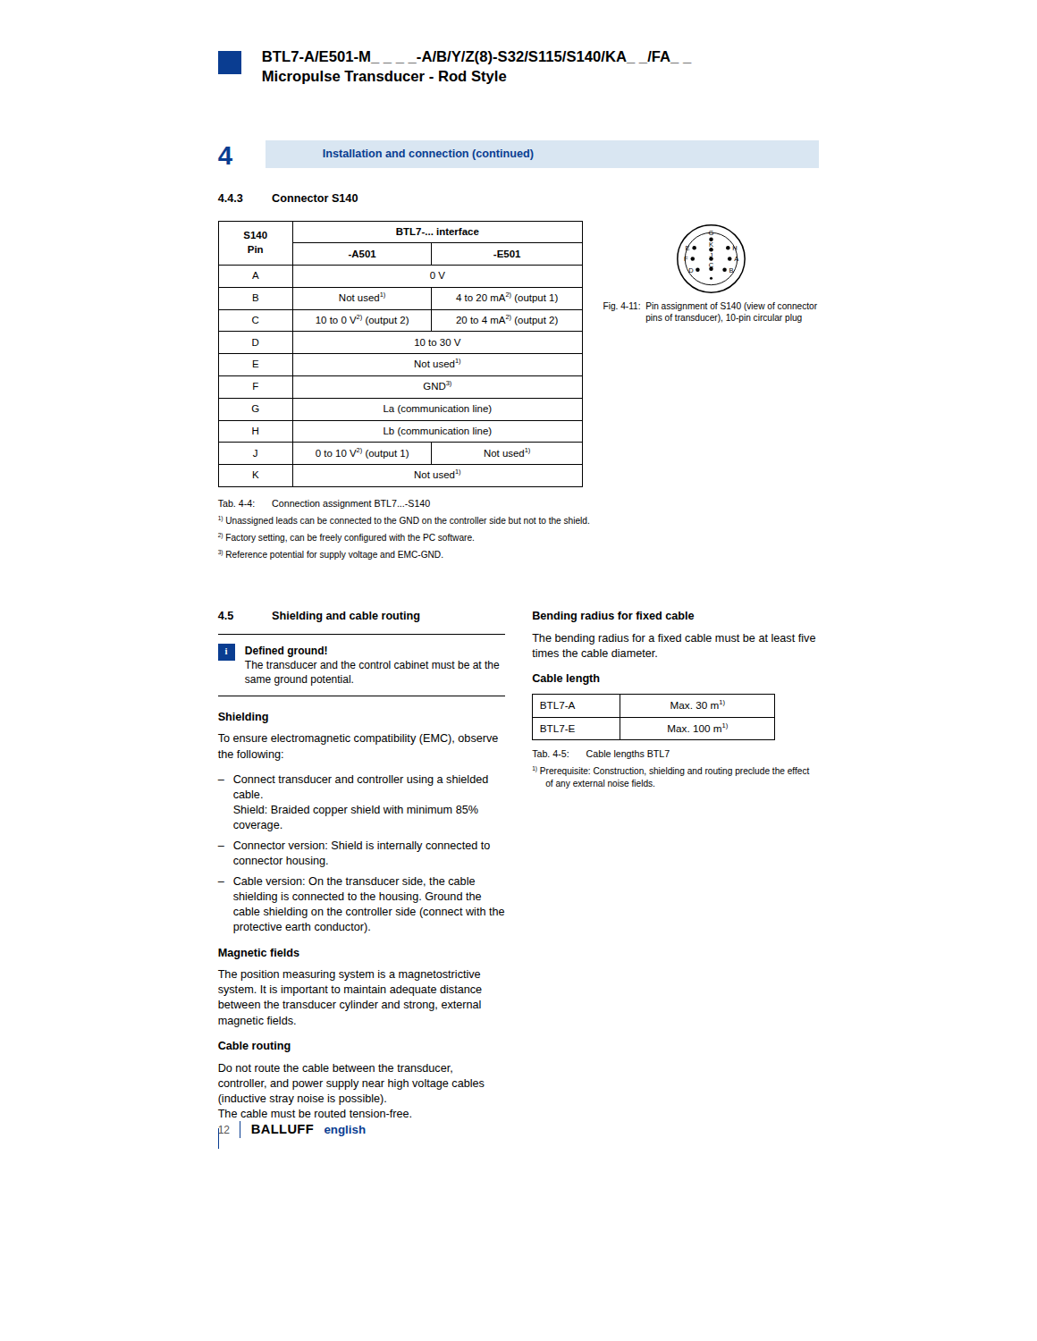BTL7-A/E501-M_ _ _ _-A/B/Y/Z(8)-S32/S115/S140/KA_ _/FA_ _
Micropulse Transducer - Rod Style
4
Installation and connection (continued)
4.4.3 Connector S140
| S140 Pin | BTL7-... interface |
| --- | --- |
| -A501 | -E501 |
| A | 0 V |
| B | Not used 1) | 4 to 20 mA 2) (output 1) |
| C | 10 to 0 V 2) (output 2) | 20 to 4 mA 2) (output 2) |
| D | 10 to 30 V |
| E | Not used 1) |
| F | GND 3) |
| G | La (communication line) |
| H | Lb (communication line) |
| J | 0 to 10 V 2) (output 1) | Not used 1) |
| K | Not used 1) |
G K E H J F A D C B
Fig. 4-11: Pin assignment of S140 (view of connector pins of transducer), 10-pin circular plug
Tab. 4-4: Connection assignment BTL7...-S140
1) Unassigned leads can be connected to the GND on the controller side but not to the shield.
2) Factory setting, can be freely configured with the PC software.
3) Reference potential for supply voltage and EMC-GND.
4.5 Shielding and cable routing
i
Defined ground! The transducer and the control cabinet must be at the same ground potential.
Shielding
To ensure electromagnetic compatibility (EMC), observe the following:
Connect transducer and controller using a shielded cable.
Shield: Braided copper shield with minimum 85% coverage.
Connector version: Shield is internally connected to connector housing.
Cable version: On the transducer side, the cable shielding is connected to the housing. Ground the cable shielding on the controller side (connect with the protective earth conductor).
Magnetic fields
The position measuring system is a magnetostrictive system. It is important to maintain adequate distance between the transducer cylinder and strong, external magnetic fields.
Cable routing
Do not route the cable between the transducer, controller, and power supply near high voltage cables (inductive stray noise is possible).
The cable must be routed tension-free.
Bending radius for fixed cable
The bending radius for a fixed cable must be at least five times the cable diameter.
Cable length
| BTL7-A | Max. 30 m 1) |
| BTL7-E | Max. 100 m 1) |
Tab. 4-5: Cable lengths BTL7
1) Prerequisite: Construction, shielding and routing preclude the effect of any external noise fields.
12 BALLUFF english